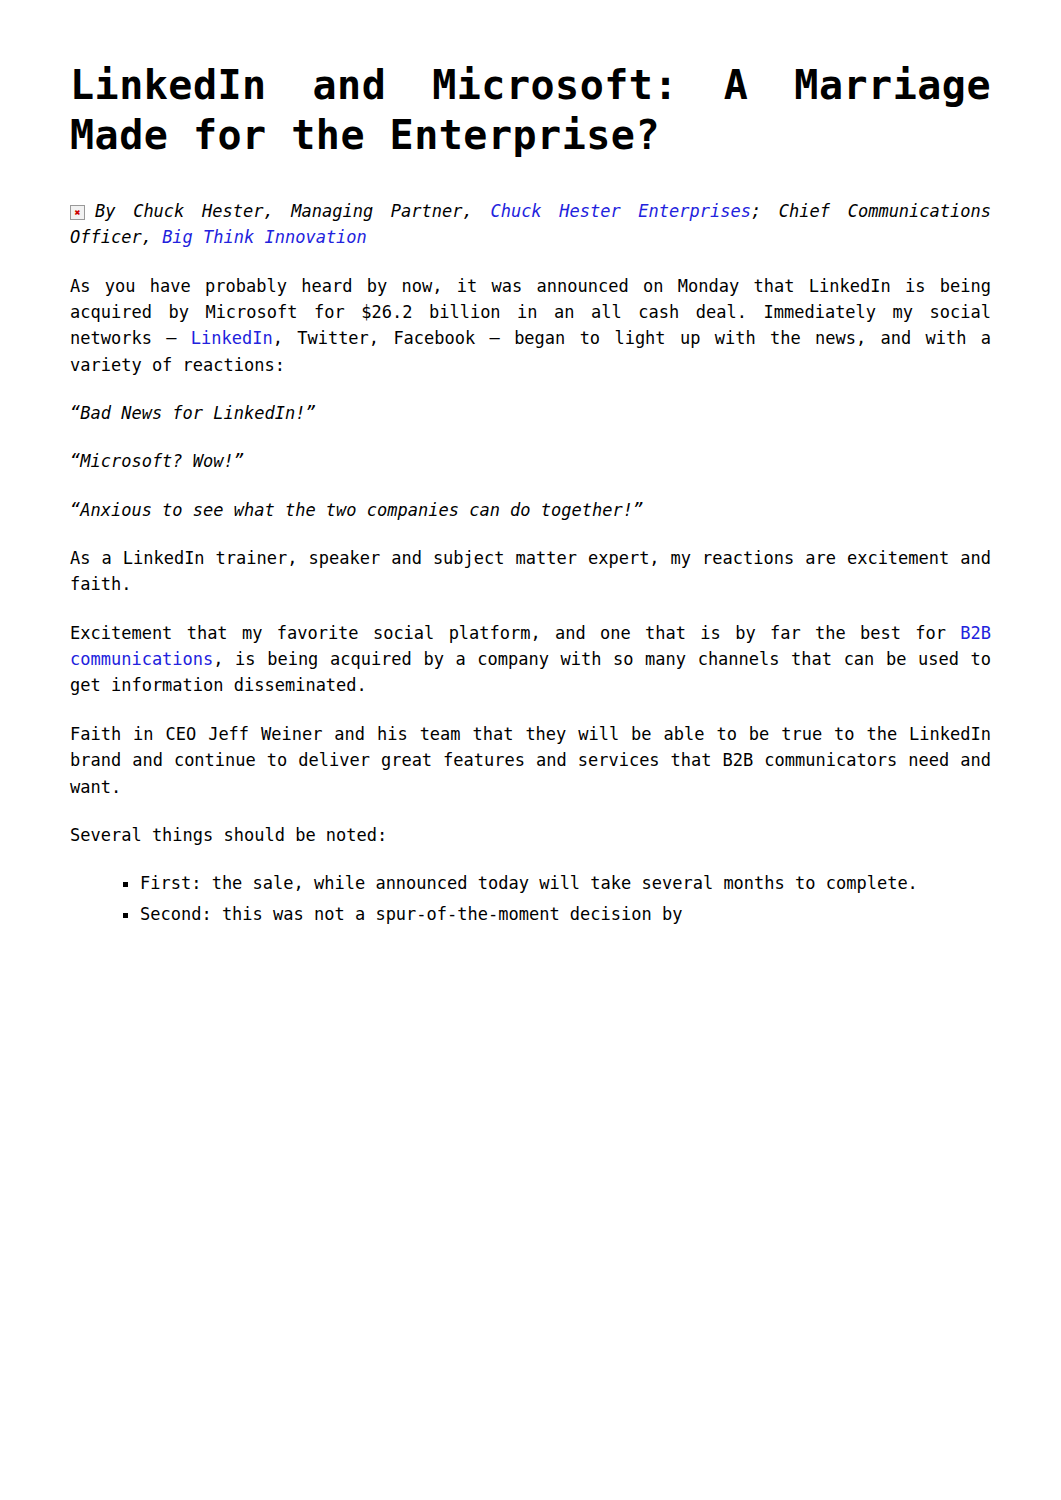LinkedIn and Microsoft: A Marriage Made for the Enterprise?
✖By Chuck Hester, Managing Partner, Chuck Hester Enterprises; Chief Communications Officer, Big Think Innovation
As you have probably heard by now, it was announced on Monday that LinkedIn is being acquired by Microsoft for $26.2 billion in an all cash deal. Immediately my social networks — LinkedIn, Twitter, Facebook — began to light up with the news, and with a variety of reactions:
“Bad News for LinkedIn!”
“Microsoft? Wow!”
“Anxious to see what the two companies can do together!”
As a LinkedIn trainer, speaker and subject matter expert, my reactions are excitement and faith.
Excitement that my favorite social platform, and one that is by far the best for B2B communications, is being acquired by a company with so many channels that can be used to get information disseminated.
Faith in CEO Jeff Weiner and his team that they will be able to be true to the LinkedIn brand and continue to deliver great features and services that B2B communicators need and want.
Several things should be noted:
First: the sale, while announced today will take several months to complete.
Second: this was not a spur-of-the-moment decision by